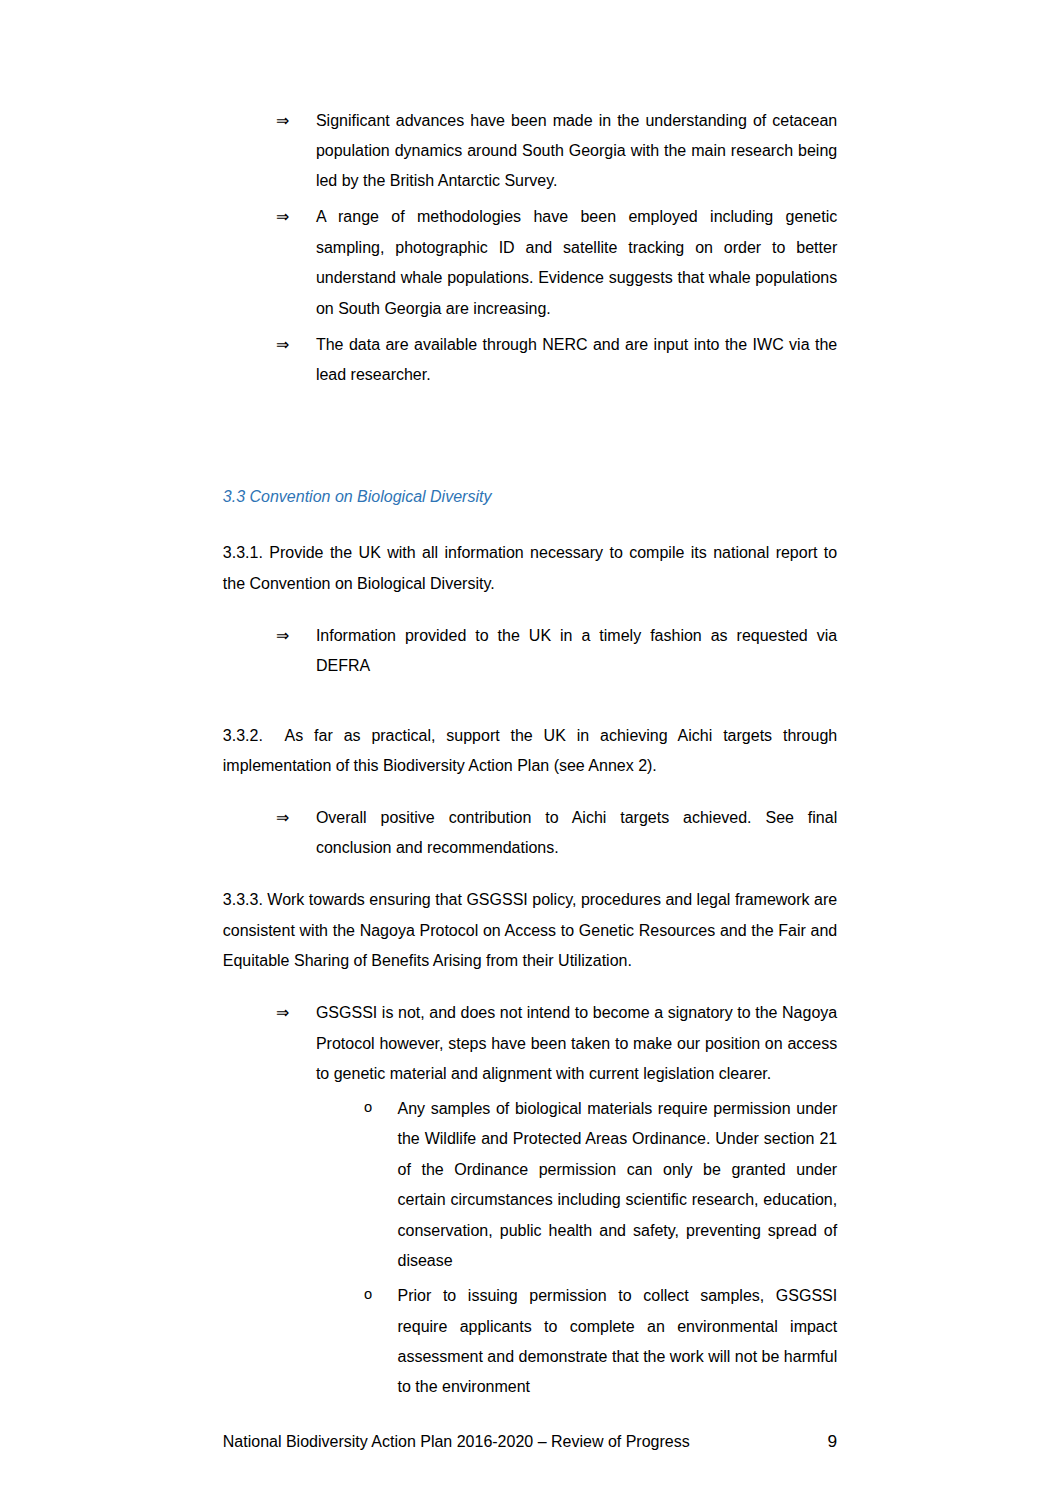Significant advances have been made in the understanding of cetacean population dynamics around South Georgia with the main research being led by the British Antarctic Survey.
A range of methodologies have been employed including genetic sampling, photographic ID and satellite tracking on order to better understand whale populations. Evidence suggests that whale populations on South Georgia are increasing.
The data are available through NERC and are input into the IWC via the lead researcher.
3.3 Convention on Biological Diversity
3.3.1. Provide the UK with all information necessary to compile its national report to the Convention on Biological Diversity.
Information provided to the UK in a timely fashion as requested via DEFRA
3.3.2. As far as practical, support the UK in achieving Aichi targets through implementation of this Biodiversity Action Plan (see Annex 2).
Overall positive contribution to Aichi targets achieved. See final conclusion and recommendations.
3.3.3. Work towards ensuring that GSGSSI policy, procedures and legal framework are consistent with the Nagoya Protocol on Access to Genetic Resources and the Fair and Equitable Sharing of Benefits Arising from their Utilization.
GSGSSI is not, and does not intend to become a signatory to the Nagoya Protocol however, steps have been taken to make our position on access to genetic material and alignment with current legislation clearer.
Any samples of biological materials require permission under the Wildlife and Protected Areas Ordinance. Under section 21 of the Ordinance permission can only be granted under certain circumstances including scientific research, education, conservation, public health and safety, preventing spread of disease
Prior to issuing permission to collect samples, GSGSSI require applicants to complete an environmental impact assessment and demonstrate that the work will not be harmful to the environment
National Biodiversity Action Plan 2016-2020 – Review of Progress 9